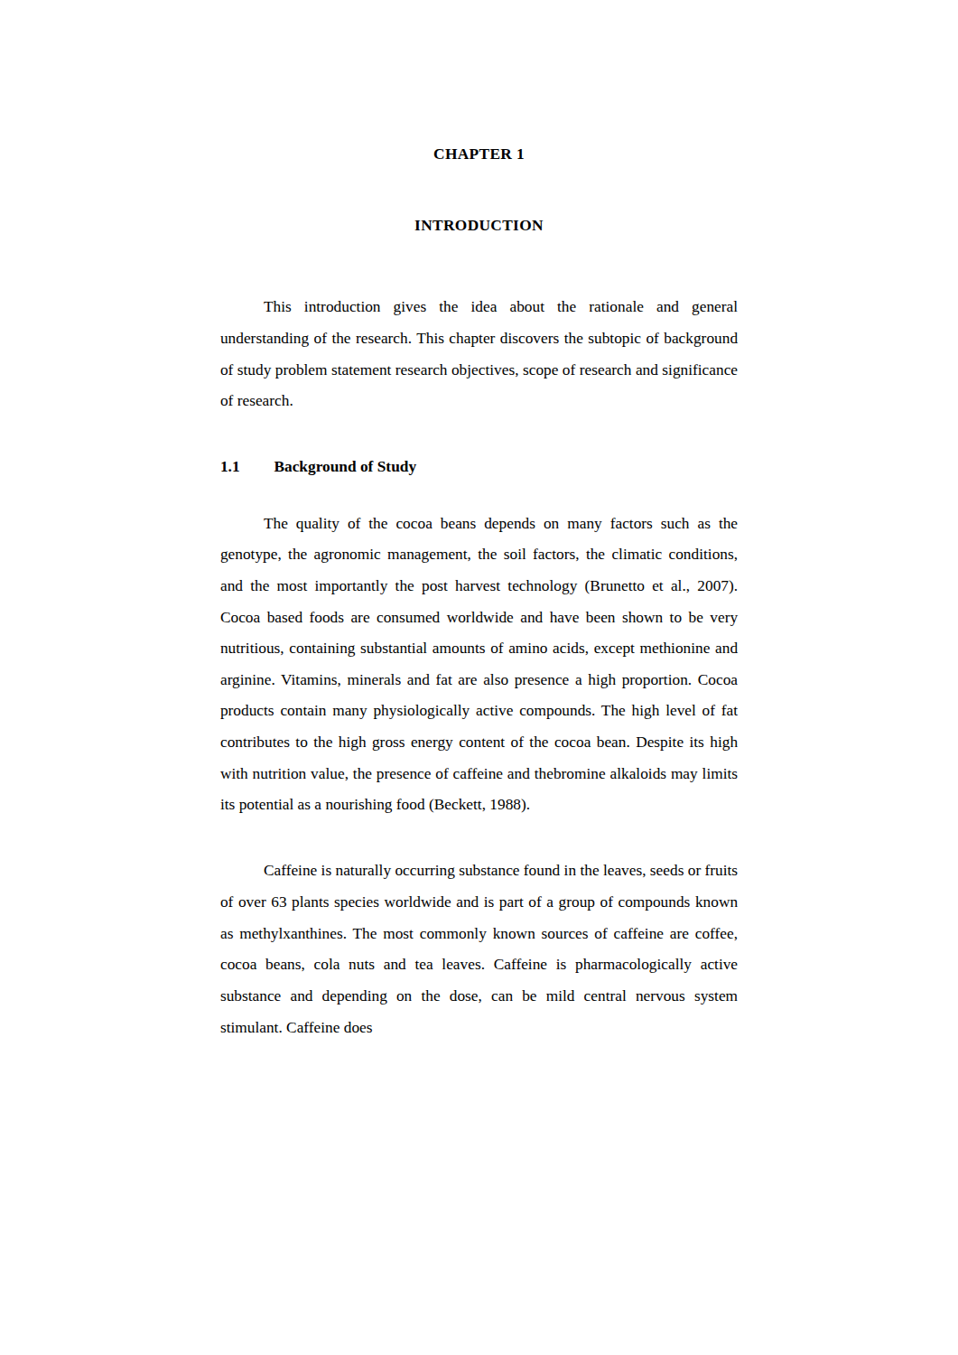CHAPTER 1
INTRODUCTION
This introduction gives the idea about the rationale and general understanding of the research. This chapter discovers the subtopic of background of study problem statement research objectives, scope of research and significance of research.
1.1 Background of Study
The quality of the cocoa beans depends on many factors such as the genotype, the agronomic management, the soil factors, the climatic conditions, and the most importantly the post harvest technology (Brunetto et al., 2007). Cocoa based foods are consumed worldwide and have been shown to be very nutritious, containing substantial amounts of amino acids, except methionine and arginine. Vitamins, minerals and fat are also presence a high proportion. Cocoa products contain many physiologically active compounds. The high level of fat contributes to the high gross energy content of the cocoa bean. Despite its high with nutrition value, the presence of caffeine and thebromine alkaloids may limits its potential as a nourishing food (Beckett, 1988).
Caffeine is naturally occurring substance found in the leaves, seeds or fruits of over 63 plants species worldwide and is part of a group of compounds known as methylxanthines. The most commonly known sources of caffeine are coffee, cocoa beans, cola nuts and tea leaves. Caffeine is pharmacologically active substance and depending on the dose, can be mild central nervous system stimulant. Caffeine does